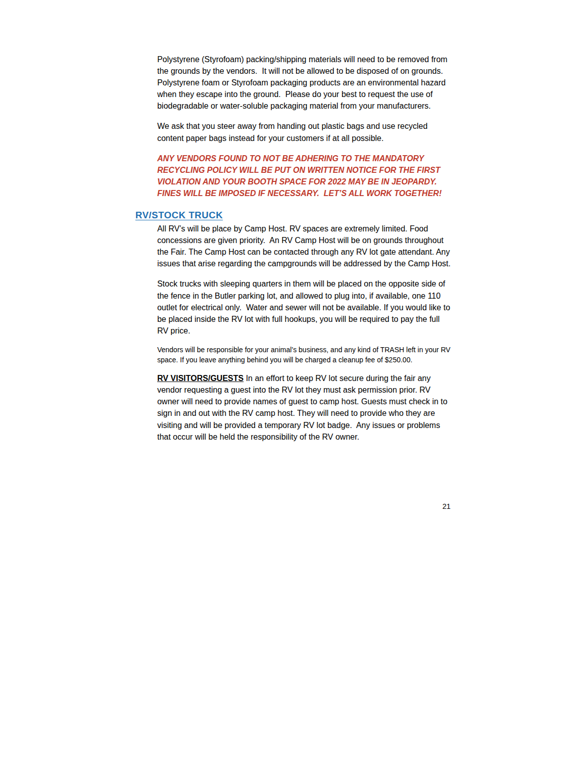Polystyrene (Styrofoam) packing/shipping materials will need to be removed from the grounds by the vendors. It will not be allowed to be disposed of on grounds. Polystyrene foam or Styrofoam packaging products are an environmental hazard when they escape into the ground. Please do your best to request the use of biodegradable or water-soluble packaging material from your manufacturers.
We ask that you steer away from handing out plastic bags and use recycled content paper bags instead for your customers if at all possible.
ANY VENDORS FOUND TO NOT BE ADHERING TO THE MANDATORY RECYCLING POLICY WILL BE PUT ON WRITTEN NOTICE FOR THE FIRST VIOLATION AND YOUR BOOTH SPACE FOR 2022 MAY BE IN JEOPARDY. FINES WILL BE IMPOSED IF NECESSARY. LET’S ALL WORK TOGETHER!
RV/STOCK TRUCK
All RV’s will be place by Camp Host. RV spaces are extremely limited. Food concessions are given priority. An RV Camp Host will be on grounds throughout the Fair. The Camp Host can be contacted through any RV lot gate attendant. Any issues that arise regarding the campgrounds will be addressed by the Camp Host.
Stock trucks with sleeping quarters in them will be placed on the opposite side of the fence in the Butler parking lot, and allowed to plug into, if available, one 110 outlet for electrical only. Water and sewer will not be available. If you would like to be placed inside the RV lot with full hookups, you will be required to pay the full RV price.
Vendors will be responsible for your animal’s business, and any kind of TRASH left in your RV space. If you leave anything behind you will be charged a cleanup fee of $250.00.
RV VISITORS/GUESTS In an effort to keep RV lot secure during the fair any vendor requesting a guest into the RV lot they must ask permission prior. RV owner will need to provide names of guest to camp host. Guests must check in to sign in and out with the RV camp host. They will need to provide who they are visiting and will be provided a temporary RV lot badge. Any issues or problems that occur will be held the responsibility of the RV owner.
21